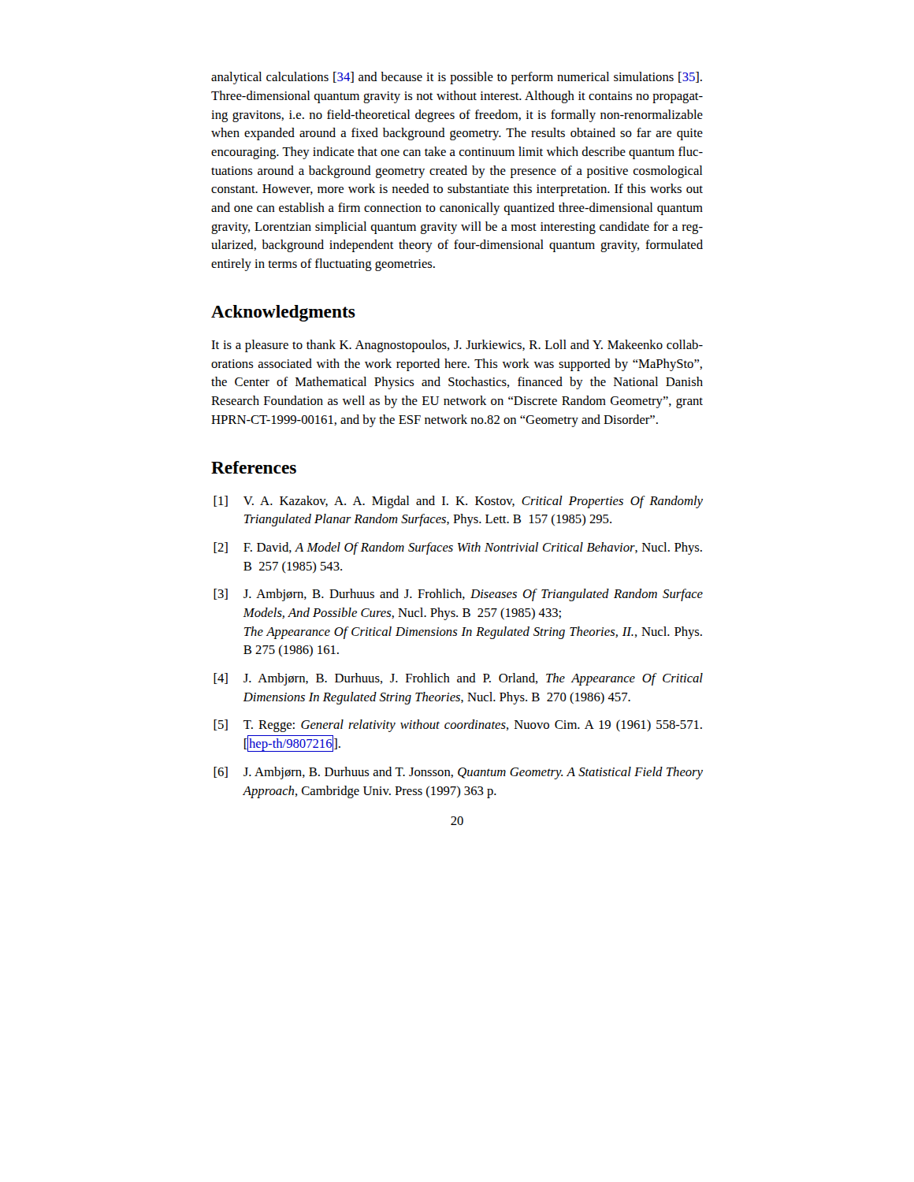analytical calculations [34] and because it is possible to perform numerical simulations [35]. Three-dimensional quantum gravity is not without interest. Although it contains no propagating gravitons, i.e. no field-theoretical degrees of freedom, it is formally non-renormalizable when expanded around a fixed background geometry. The results obtained so far are quite encouraging. They indicate that one can take a continuum limit which describe quantum fluctuations around a background geometry created by the presence of a positive cosmological constant. However, more work is needed to substantiate this interpretation. If this works out and one can establish a firm connection to canonically quantized three-dimensional quantum gravity, Lorentzian simplicial quantum gravity will be a most interesting candidate for a regularized, background independent theory of four-dimensional quantum gravity, formulated entirely in terms of fluctuating geometries.
Acknowledgments
It is a pleasure to thank K. Anagnostopoulos, J. Jurkiewics, R. Loll and Y. Makeenko collaborations associated with the work reported here. This work was supported by “MaPhySto”, the Center of Mathematical Physics and Stochastics, financed by the National Danish Research Foundation as well as by the EU network on “Discrete Random Geometry”, grant HPRN-CT-1999-00161, and by the ESF network no.82 on “Geometry and Disorder”.
References
[1]
V. A. Kazakov, A. A. Migdal and I. K. Kostov, Critical Properties Of Randomly Triangulated Planar Random Surfaces, Phys. Lett. B 157 (1985) 295.
[2]
F. David, A Model Of Random Surfaces With Nontrivial Critical Behavior, Nucl. Phys. B 257 (1985) 543.
[3]
J. Ambjørn, B. Durhuus and J. Frohlich, Diseases Of Triangulated Random Surface Models, And Possible Cures, Nucl. Phys. B 257 (1985) 433;
The Appearance Of Critical Dimensions In Regulated String Theories, II., Nucl. Phys. B 275 (1986) 161.
[4]
J. Ambjørn, B. Durhuus, J. Frohlich and P. Orland, The Appearance Of Critical Dimensions In Regulated String Theories, Nucl. Phys. B 270 (1986) 457.
[5]
T. Regge: General relativity without coordinates, Nuovo Cim. A 19 (1961) 558-571. [hep-th/9807216].
[6]
J. Ambjørn, B. Durhuus and T. Jonsson, Quantum Geometry. A Statistical Field Theory Approach, Cambridge Univ. Press (1997) 363 p.
20